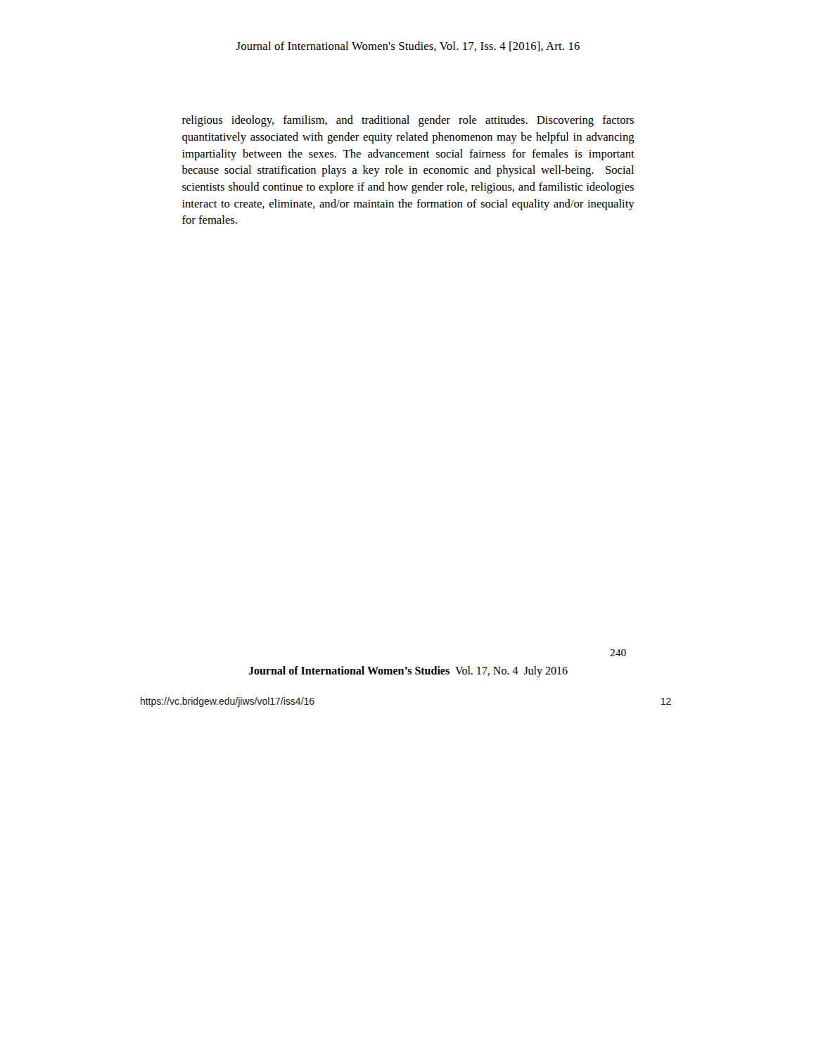Journal of International Women's Studies, Vol. 17, Iss. 4 [2016], Art. 16
religious ideology, familism, and traditional gender role attitudes. Discovering factors quantitatively associated with gender equity related phenomenon may be helpful in advancing impartiality between the sexes. The advancement social fairness for females is important because social stratification plays a key role in economic and physical well-being. Social scientists should continue to explore if and how gender role, religious, and familistic ideologies interact to create, eliminate, and/or maintain the formation of social equality and/or inequality for females.
240
Journal of International Women’s Studies Vol. 17, No. 4 July 2016
https://vc.bridgew.edu/jiws/vol17/iss4/16 12